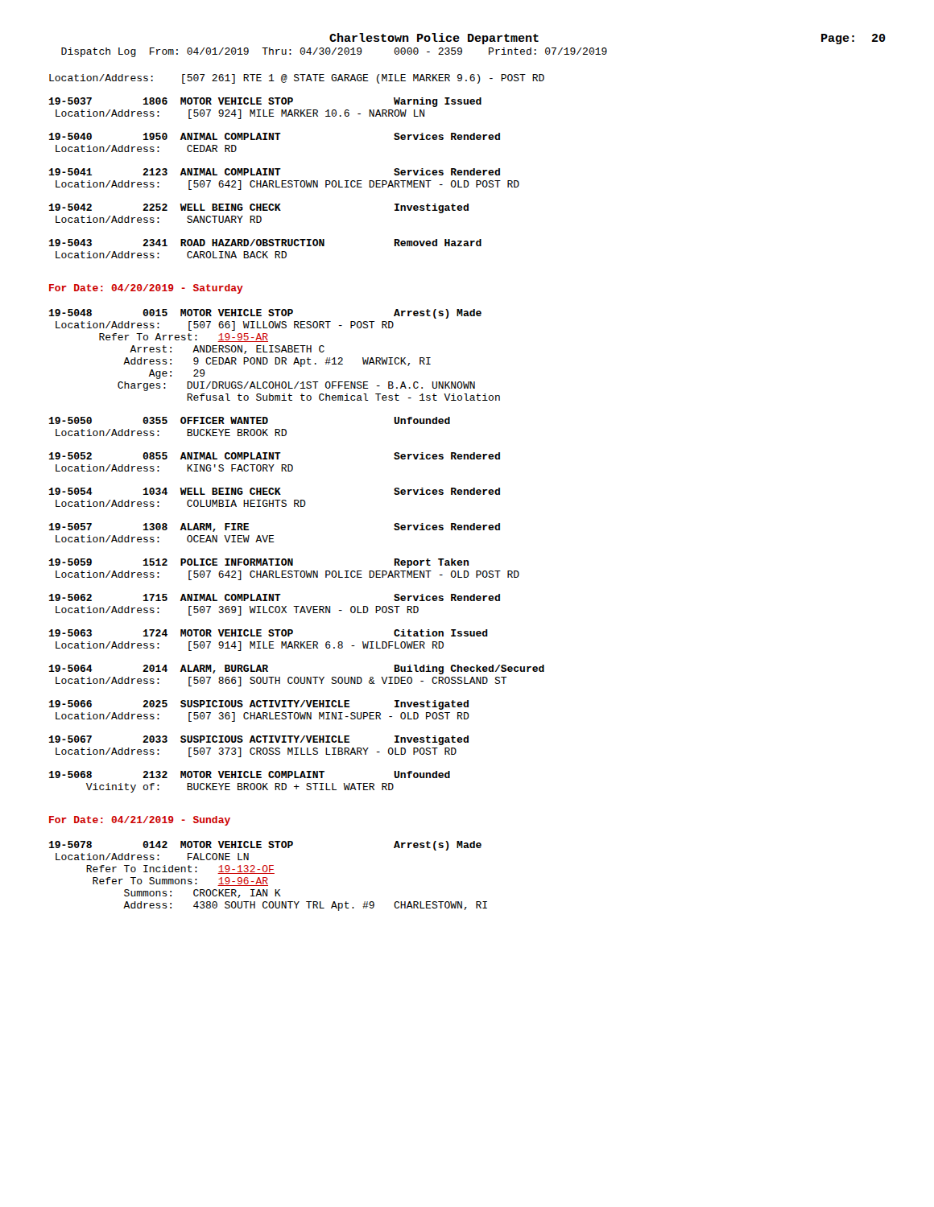Charlestown Police DepartmentPage: 20
Dispatch Log From: 04/01/2019 Thru: 04/30/2019 0000 - 2359 Printed: 07/19/2019
Location/Address: [507 261] RTE 1 @ STATE GARAGE (MILE MARKER 9.6) - POST RD
19-5037 1806 MOTOR VEHICLE STOP Warning Issued
Location/Address: [507 924] MILE MARKER 10.6 - NARROW LN
19-5040 1950 ANIMAL COMPLAINT Services Rendered
Location/Address: CEDAR RD
19-5041 2123 ANIMAL COMPLAINT Services Rendered
Location/Address: [507 642] CHARLESTOWN POLICE DEPARTMENT - OLD POST RD
19-5042 2252 WELL BEING CHECK Investigated
Location/Address: SANCTUARY RD
19-5043 2341 ROAD HAZARD/OBSTRUCTION Removed Hazard
Location/Address: CAROLINA BACK RD
For Date: 04/20/2019 - Saturday
19-5048 0015 MOTOR VEHICLE STOP Arrest(s) Made
Location/Address: [507 66] WILLOWS RESORT - POST RD
Refer To Arrest: 19-95-AR
Arrest: ANDERSON, ELISABETH C
Address: 9 CEDAR POND DR Apt. #12 WARWICK, RI
Age: 29
Charges: DUI/DRUGS/ALCOHOL/1ST OFFENSE - B.A.C. UNKNOWN
Refusal to Submit to Chemical Test - 1st Violation
19-5050 0355 OFFICER WANTED Unfounded
Location/Address: BUCKEYE BROOK RD
19-5052 0855 ANIMAL COMPLAINT Services Rendered
Location/Address: KING'S FACTORY RD
19-5054 1034 WELL BEING CHECK Services Rendered
Location/Address: COLUMBIA HEIGHTS RD
19-5057 1308 ALARM, FIRE Services Rendered
Location/Address: OCEAN VIEW AVE
19-5059 1512 POLICE INFORMATION Report Taken
Location/Address: [507 642] CHARLESTOWN POLICE DEPARTMENT - OLD POST RD
19-5062 1715 ANIMAL COMPLAINT Services Rendered
Location/Address: [507 369] WILCOX TAVERN - OLD POST RD
19-5063 1724 MOTOR VEHICLE STOP Citation Issued
Location/Address: [507 914] MILE MARKER 6.8 - WILDFLOWER RD
19-5064 2014 ALARM, BURGLAR Building Checked/Secured
Location/Address: [507 866] SOUTH COUNTY SOUND & VIDEO - CROSSLAND ST
19-5066 2025 SUSPICIOUS ACTIVITY/VEHICLE Investigated
Location/Address: [507 36] CHARLESTOWN MINI-SUPER - OLD POST RD
19-5067 2033 SUSPICIOUS ACTIVITY/VEHICLE Investigated
Location/Address: [507 373] CROSS MILLS LIBRARY - OLD POST RD
19-5068 2132 MOTOR VEHICLE COMPLAINT Unfounded
Vicinity of: BUCKEYE BROOK RD + STILL WATER RD
For Date: 04/21/2019 - Sunday
19-5078 0142 MOTOR VEHICLE STOP Arrest(s) Made
Location/Address: FALCONE LN
Refer To Incident: 19-132-OF
Refer To Summons: 19-96-AR
Summons: CROCKER, IAN K
Address: 4380 SOUTH COUNTY TRL Apt. #9 CHARLESTOWN, RI